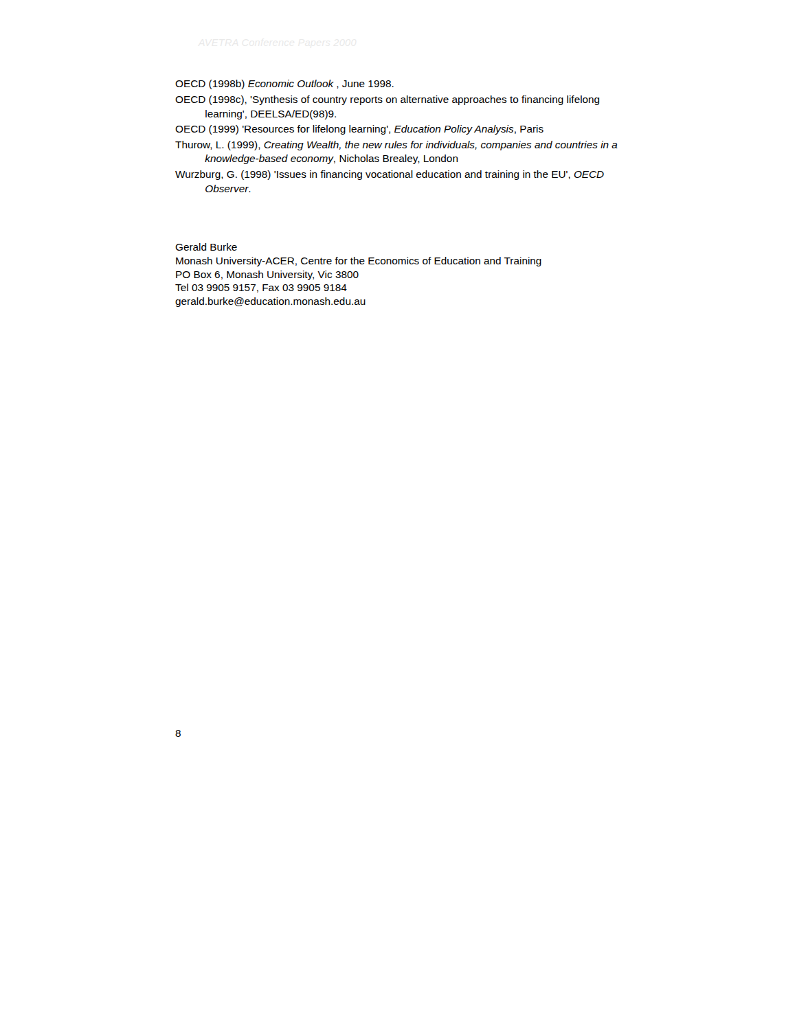AVETRA Conference Papers 2000
OECD (1998b) Economic Outlook , June 1998.
OECD (1998c), 'Synthesis of country reports on alternative approaches to financing lifelong learning', DEELSA/ED(98)9.
OECD (1999) 'Resources for lifelong learning', Education Policy Analysis, Paris
Thurow, L. (1999), Creating Wealth, the new rules for individuals, companies and countries in a knowledge-based economy, Nicholas Brealey, London
Wurzburg, G. (1998) 'Issues in financing vocational education and training in the EU', OECD Observer.
Gerald Burke
Monash University-ACER, Centre for the Economics of Education and Training
PO Box 6, Monash University, Vic 3800
Tel 03 9905 9157, Fax 03 9905 9184
gerald.burke@education.monash.edu.au
8